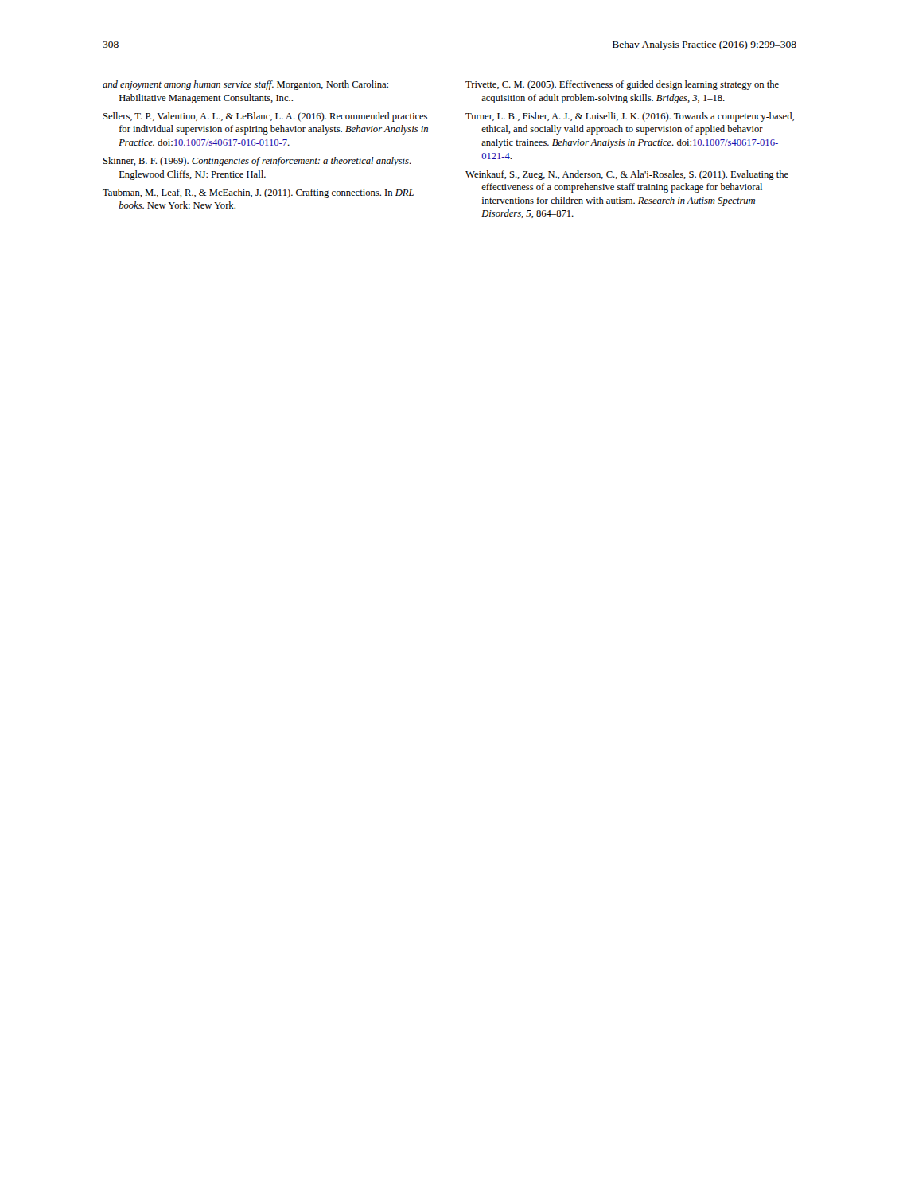308 Behav Analysis Practice (2016) 9:299–308
and enjoyment among human service staff. Morganton, North Carolina: Habilitative Management Consultants, Inc..
Sellers, T. P., Valentino, A. L., & LeBlanc, L. A. (2016). Recommended practices for individual supervision of aspiring behavior analysts. Behavior Analysis in Practice. doi:10.1007/s40617-016-0110-7.
Skinner, B. F. (1969). Contingencies of reinforcement: a theoretical analysis. Englewood Cliffs, NJ: Prentice Hall.
Taubman, M., Leaf, R., & McEachin, J. (2011). Crafting connections. In DRL books. New York: New York.
Trivette, C. M. (2005). Effectiveness of guided design learning strategy on the acquisition of adult problem-solving skills. Bridges, 3, 1–18.
Turner, L. B., Fisher, A. J., & Luiselli, J. K. (2016). Towards a competency-based, ethical, and socially valid approach to supervision of applied behavior analytic trainees. Behavior Analysis in Practice. doi:10.1007/s40617-016-0121-4.
Weinkauf, S., Zueg, N., Anderson, C., & Ala'i-Rosales, S. (2011). Evaluating the effectiveness of a comprehensive staff training package for behavioral interventions for children with autism. Research in Autism Spectrum Disorders, 5, 864–871.